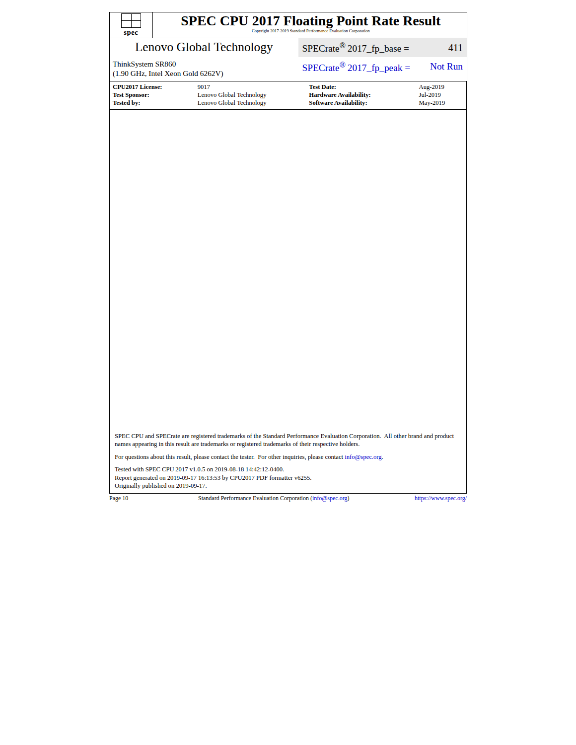spec
SPEC CPU  2017 Floating Point Rate Result
Copyright 2017-2019 Standard Performance Evaluation Corporation
Lenovo Global Technology
ThinkSystem SR860
(1.90 GHz, Intel Xeon Gold 6262V)
SPECrate® 2017_fp_base =
411
SPECrate® 2017_fp_peak =
Not Run
| / CPU2017 License: / 9017 / / Test Sponsor: / Lenovo Global Technology / / Tested by: / Lenovo Global Technology / | / Test Date: / Aug-2019 / / Hardware Availability: / Jul-2019 / / Software Availability: / May-2019 / |
SPEC CPU and SPECrate are registered trademarks of the Standard Performance Evaluation Corporation. All other brand and product names appearing in this result are trademarks or registered trademarks of their respective holders.
For questions about this result, please contact the tester. For other inquiries, please contact info@spec.org.
Tested with SPEC CPU  2017 v1.0.5 on 2019-08-18 14:42:12-0400.
Report generated on 2019-09-17 16:13:53 by CPU2017 PDF formatter v6255.
Originally published on 2019-09-17.
Page 10
Standard Performance Evaluation Corporation (info@spec.org)
https://www.spec.org/